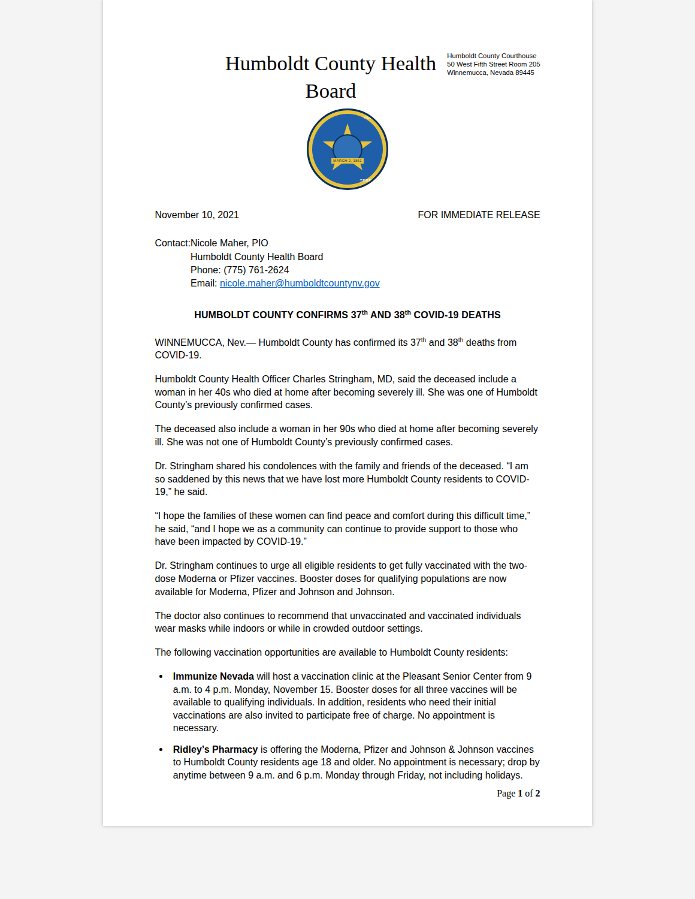Humboldt County Health Board
Humboldt County Courthouse
50 West Fifth Street Room 205
Winnemucca, Nevada 89445
HUMBOLDT COUNTY TERRITORY OF NEVADA
MARCH 2, 1861
November 10, 2021
FOR IMMEDIATE RELEASE
| Contact: | Nicole Maher, PIO |
| | Humboldt County Health Board |
| | Phone: (775) 761-2624 |
| | Email: nicole.maher@humboldtcountynv.gov |
HUMBOLDT COUNTY CONFIRMS 37th AND 38th COVID-19 DEATHS
WINNEMUCCA, Nev.— Humboldt County has confirmed its 37th and 38th deaths from COVID-19.
Humboldt County Health Officer Charles Stringham, MD, said the deceased include a woman in her 40s who died at home after becoming severely ill. She was one of Humboldt County’s previously confirmed cases.
The deceased also include a woman in her 90s who died at home after becoming severely ill. She was not one of Humboldt County’s previously confirmed cases.
Dr. Stringham shared his condolences with the family and friends of the deceased. “I am so saddened by this news that we have lost more Humboldt County residents to COVID-19,” he said.
“I hope the families of these women can find peace and comfort during this difficult time,” he said, “and I hope we as a community can continue to provide support to those who have been impacted by COVID-19.”
Dr. Stringham continues to urge all eligible residents to get fully vaccinated with the two-dose Moderna or Pfizer vaccines. Booster doses for qualifying populations are now available for Moderna, Pfizer and Johnson and Johnson.
The doctor also continues to recommend that unvaccinated and vaccinated individuals wear masks while indoors or while in crowded outdoor settings.
The following vaccination opportunities are available to Humboldt County residents:
Immunize Nevada will host a vaccination clinic at the Pleasant Senior Center from 9 a.m. to 4 p.m. Monday, November 15. Booster doses for all three vaccines will be available to qualifying individuals. In addition, residents who need their initial vaccinations are also invited to participate free of charge. No appointment is necessary.
Ridley’s Pharmacy is offering the Moderna, Pfizer and Johnson & Johnson vaccines to Humboldt County residents age 18 and older. No appointment is necessary; drop by anytime between 9 a.m. and 6 p.m. Monday through Friday, not including holidays.
Page 1 of 2